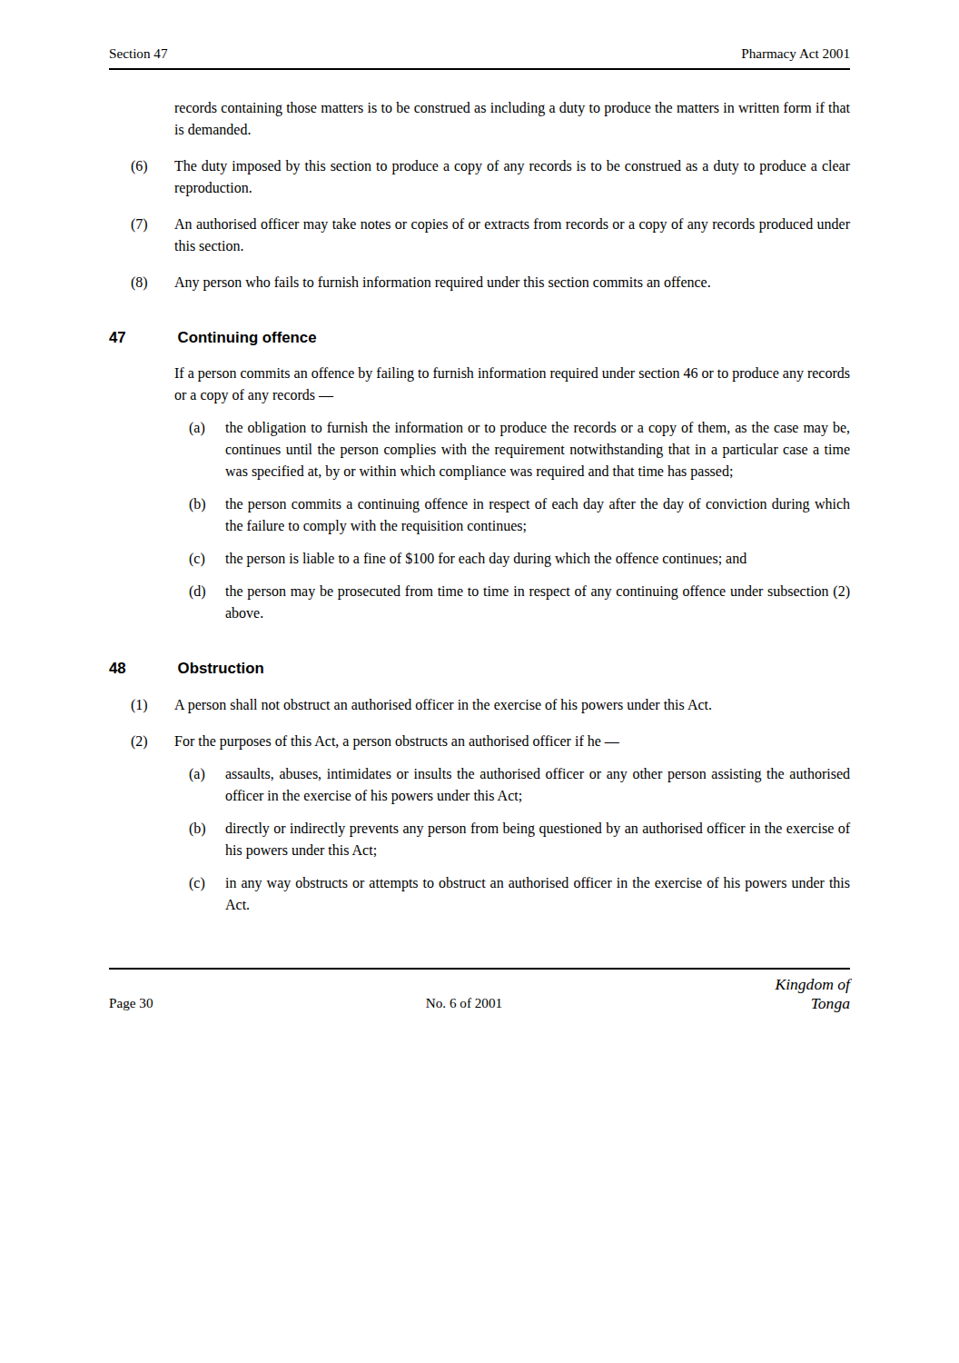Section 47 Pharmacy Act 2001
records containing those matters is to be construed as including a duty to produce the matters in written form if that is demanded.
(6) The duty imposed by this section to produce a copy of any records is to be construed as a duty to produce a clear reproduction.
(7) An authorised officer may take notes or copies of or extracts from records or a copy of any records produced under this section.
(8) Any person who fails to furnish information required under this section commits an offence.
47 Continuing offence
If a person commits an offence by failing to furnish information required under section 46 or to produce any records or a copy of any records —
(a) the obligation to furnish the information or to produce the records or a copy of them, as the case may be, continues until the person complies with the requirement notwithstanding that in a particular case a time was specified at, by or within which compliance was required and that time has passed;
(b) the person commits a continuing offence in respect of each day after the day of conviction during which the failure to comply with the requisition continues;
(c) the person is liable to a fine of $100 for each day during which the offence continues; and
(d) the person may be prosecuted from time to time in respect of any continuing offence under subsection (2) above.
48 Obstruction
(1) A person shall not obstruct an authorised officer in the exercise of his powers under this Act.
(2) For the purposes of this Act, a person obstructs an authorised officer if he —
(a) assaults, abuses, intimidates or insults the authorised officer or any other person assisting the authorised officer in the exercise of his powers under this Act;
(b) directly or indirectly prevents any person from being questioned by an authorised officer in the exercise of his powers under this Act;
(c) in any way obstructs or attempts to obstruct an authorised officer in the exercise of his powers under this Act.
Page 30 No. 6 of 2001 Kingdom of Tonga